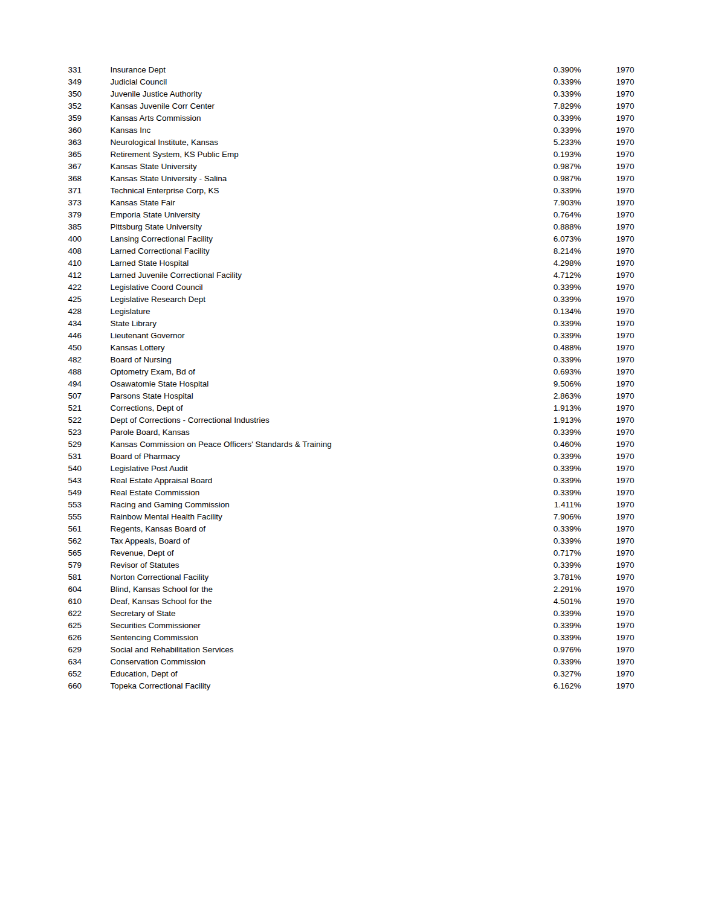| 331 | Insurance Dept | 0.390% | 1970 |
| 349 | Judicial Council | 0.339% | 1970 |
| 350 | Juvenile Justice Authority | 0.339% | 1970 |
| 352 | Kansas Juvenile Corr Center | 7.829% | 1970 |
| 359 | Kansas Arts Commission | 0.339% | 1970 |
| 360 | Kansas Inc | 0.339% | 1970 |
| 363 | Neurological Institute, Kansas | 5.233% | 1970 |
| 365 | Retirement System, KS Public Emp | 0.193% | 1970 |
| 367 | Kansas State University | 0.987% | 1970 |
| 368 | Kansas State University - Salina | 0.987% | 1970 |
| 371 | Technical Enterprise Corp, KS | 0.339% | 1970 |
| 373 | Kansas State Fair | 7.903% | 1970 |
| 379 | Emporia State University | 0.764% | 1970 |
| 385 | Pittsburg State University | 0.888% | 1970 |
| 400 | Lansing Correctional Facility | 6.073% | 1970 |
| 408 | Larned Correctional Facility | 8.214% | 1970 |
| 410 | Larned State Hospital | 4.298% | 1970 |
| 412 | Larned Juvenile Correctional Facility | 4.712% | 1970 |
| 422 | Legislative Coord Council | 0.339% | 1970 |
| 425 | Legislative Research Dept | 0.339% | 1970 |
| 428 | Legislature | 0.134% | 1970 |
| 434 | State Library | 0.339% | 1970 |
| 446 | Lieutenant Governor | 0.339% | 1970 |
| 450 | Kansas Lottery | 0.488% | 1970 |
| 482 | Board of Nursing | 0.339% | 1970 |
| 488 | Optometry Exam, Bd of | 0.693% | 1970 |
| 494 | Osawatomie State Hospital | 9.506% | 1970 |
| 507 | Parsons State Hospital | 2.863% | 1970 |
| 521 | Corrections, Dept of | 1.913% | 1970 |
| 522 | Dept of Corrections - Correctional Industries | 1.913% | 1970 |
| 523 | Parole Board, Kansas | 0.339% | 1970 |
| 529 | Kansas Commission on Peace Officers' Standards & Training | 0.460% | 1970 |
| 531 | Board of Pharmacy | 0.339% | 1970 |
| 540 | Legislative Post Audit | 0.339% | 1970 |
| 543 | Real Estate Appraisal Board | 0.339% | 1970 |
| 549 | Real Estate Commission | 0.339% | 1970 |
| 553 | Racing and Gaming Commission | 1.411% | 1970 |
| 555 | Rainbow Mental Health Facility | 7.906% | 1970 |
| 561 | Regents, Kansas Board of | 0.339% | 1970 |
| 562 | Tax Appeals, Board of | 0.339% | 1970 |
| 565 | Revenue, Dept of | 0.717% | 1970 |
| 579 | Revisor of Statutes | 0.339% | 1970 |
| 581 | Norton Correctional Facility | 3.781% | 1970 |
| 604 | Blind, Kansas School for the | 2.291% | 1970 |
| 610 | Deaf, Kansas School for the | 4.501% | 1970 |
| 622 | Secretary of State | 0.339% | 1970 |
| 625 | Securities Commissioner | 0.339% | 1970 |
| 626 | Sentencing Commission | 0.339% | 1970 |
| 629 | Social and Rehabilitation Services | 0.976% | 1970 |
| 634 | Conservation Commission | 0.339% | 1970 |
| 652 | Education, Dept of | 0.327% | 1970 |
| 660 | Topeka Correctional Facility | 6.162% | 1970 |